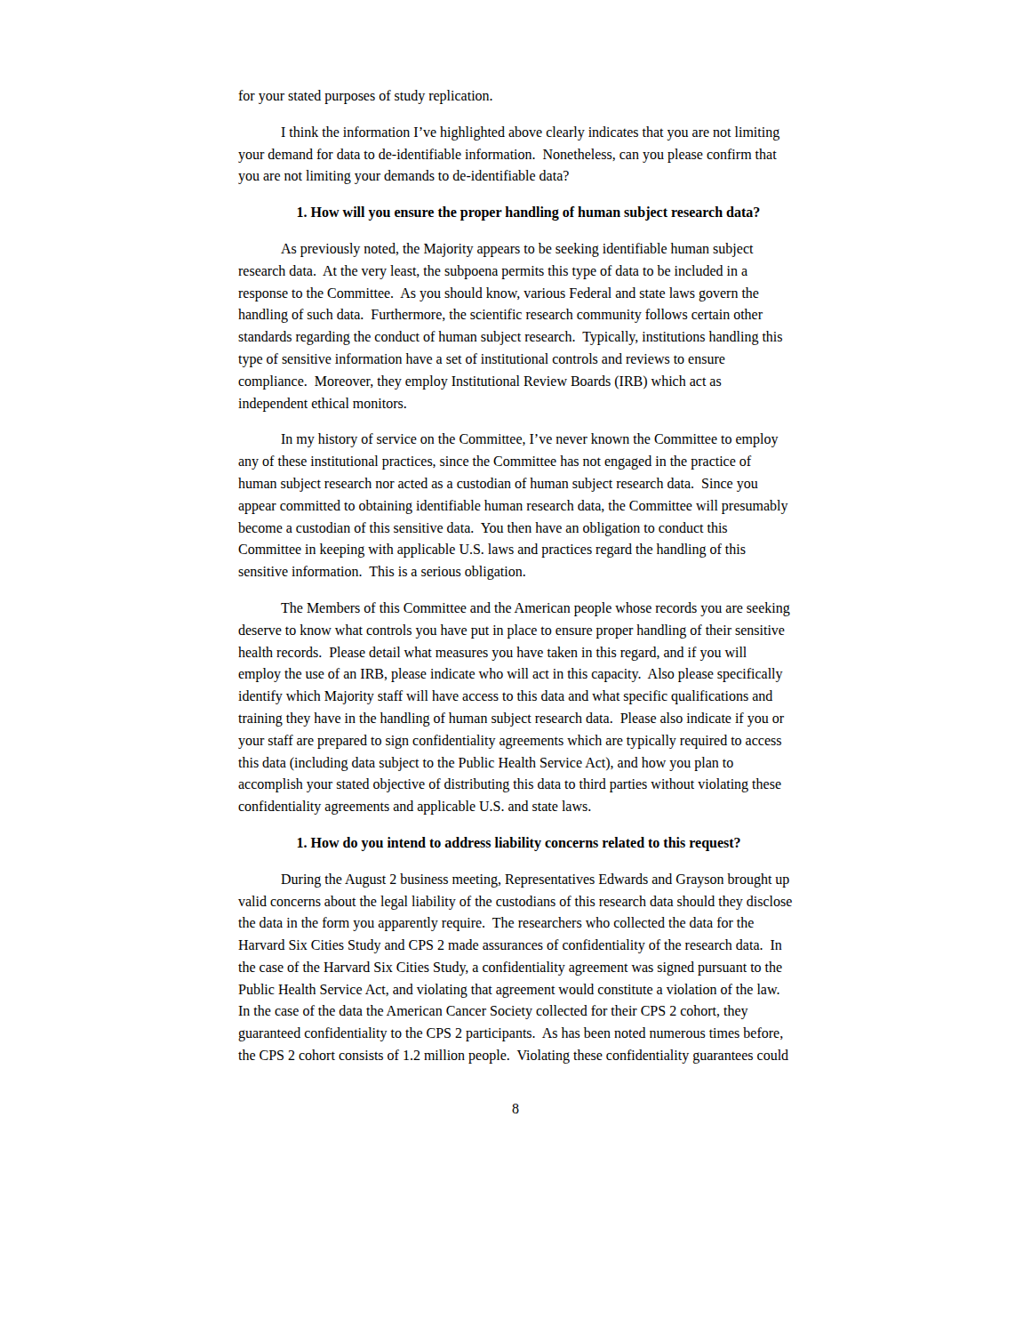for your stated purposes of study replication.
I think the information I’ve highlighted above clearly indicates that you are not limiting your demand for data to de-identifiable information. Nonetheless, can you please confirm that you are not limiting your demands to de-identifiable data?
How will you ensure the proper handling of human subject research data?
As previously noted, the Majority appears to be seeking identifiable human subject research data. At the very least, the subpoena permits this type of data to be included in a response to the Committee. As you should know, various Federal and state laws govern the handling of such data. Furthermore, the scientific research community follows certain other standards regarding the conduct of human subject research. Typically, institutions handling this type of sensitive information have a set of institutional controls and reviews to ensure compliance. Moreover, they employ Institutional Review Boards (IRB) which act as independent ethical monitors.
In my history of service on the Committee, I’ve never known the Committee to employ any of these institutional practices, since the Committee has not engaged in the practice of human subject research nor acted as a custodian of human subject research data. Since you appear committed to obtaining identifiable human research data, the Committee will presumably become a custodian of this sensitive data. You then have an obligation to conduct this Committee in keeping with applicable U.S. laws and practices regard the handling of this sensitive information. This is a serious obligation.
The Members of this Committee and the American people whose records you are seeking deserve to know what controls you have put in place to ensure proper handling of their sensitive health records. Please detail what measures you have taken in this regard, and if you will employ the use of an IRB, please indicate who will act in this capacity. Also please specifically identify which Majority staff will have access to this data and what specific qualifications and training they have in the handling of human subject research data. Please also indicate if you or your staff are prepared to sign confidentiality agreements which are typically required to access this data (including data subject to the Public Health Service Act), and how you plan to accomplish your stated objective of distributing this data to third parties without violating these confidentiality agreements and applicable U.S. and state laws.
How do you intend to address liability concerns related to this request?
During the August 2 business meeting, Representatives Edwards and Grayson brought up valid concerns about the legal liability of the custodians of this research data should they disclose the data in the form you apparently require. The researchers who collected the data for the Harvard Six Cities Study and CPS 2 made assurances of confidentiality of the research data. In the case of the Harvard Six Cities Study, a confidentiality agreement was signed pursuant to the Public Health Service Act, and violating that agreement would constitute a violation of the law. In the case of the data the American Cancer Society collected for their CPS 2 cohort, they guaranteed confidentiality to the CPS 2 participants. As has been noted numerous times before, the CPS 2 cohort consists of 1.2 million people. Violating these confidentiality guarantees could
8